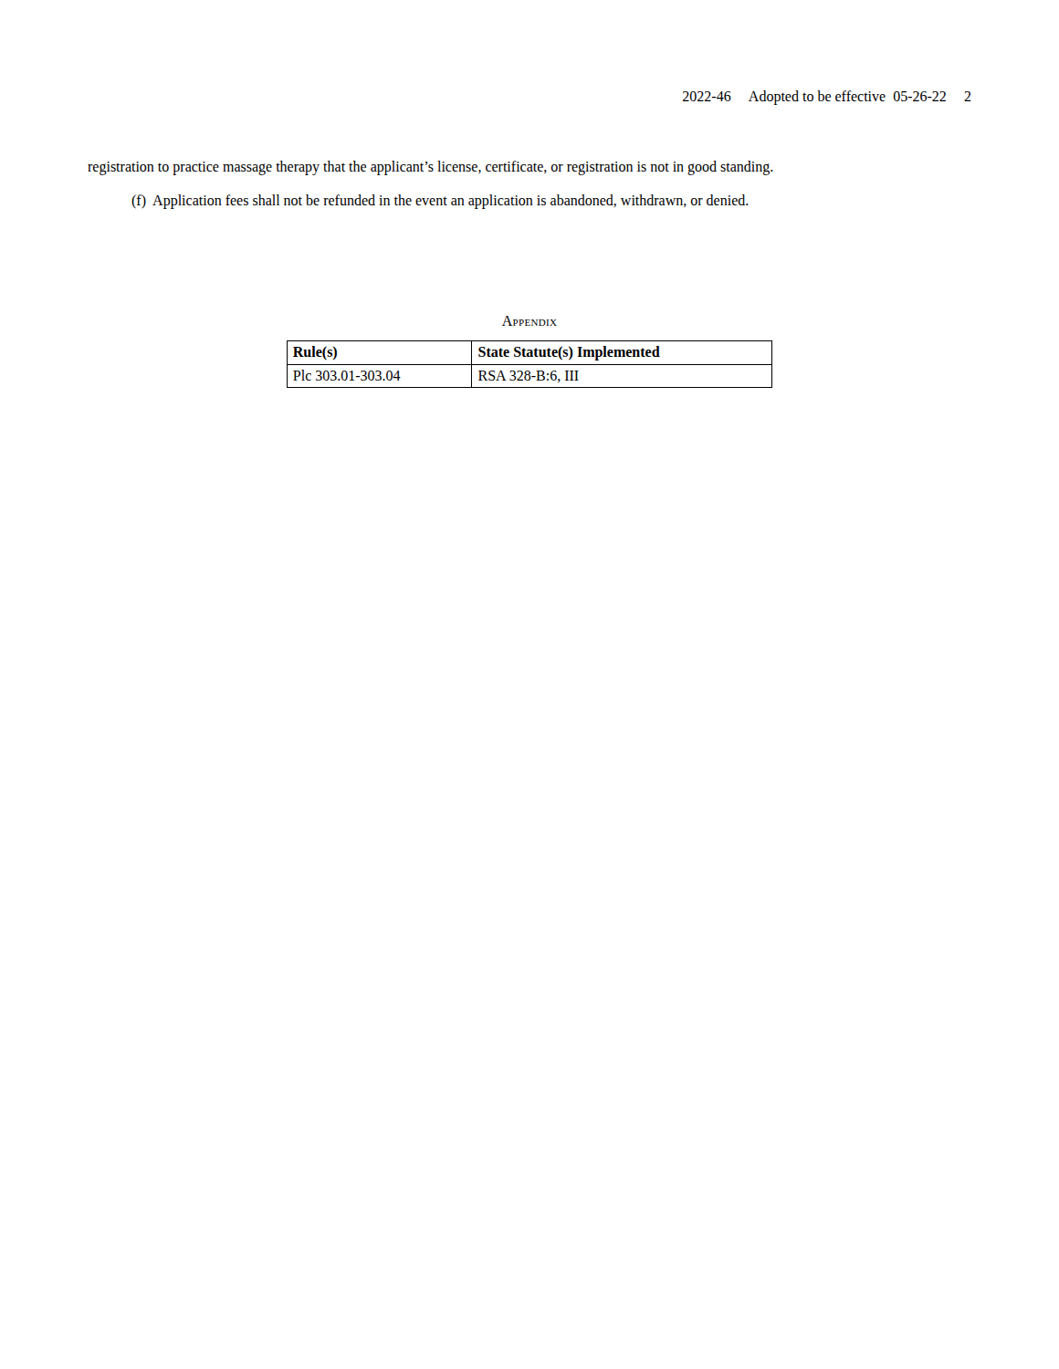2022-46 Adopted to be effective 05-26-22 2
registration to practice massage therapy that the applicant’s license, certificate, or registration is not in good standing.
(f) Application fees shall not be refunded in the event an application is abandoned, withdrawn, or denied.
Appendix
| Rule(s) | State Statute(s) Implemented |
| --- | --- |
| Plc 303.01-303.04 | RSA 328-B:6, III |